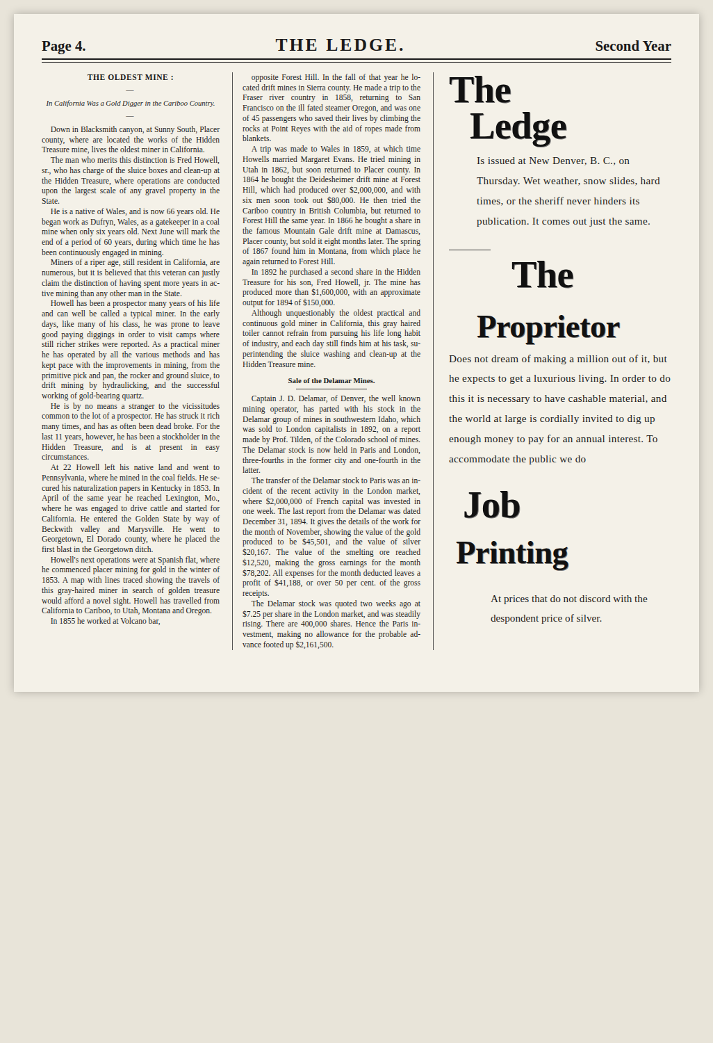Page 4. THE LEDGE. Second Year
THE OLDEST MINE :
—
In California Was a Gold Digger in the Cariboo Country.
—
Down in Blacksmith canyon, at Sunny South, Placer county, where are located the works of the Hidden Treasure mine, lives the oldest miner in California.
The man who merits this distinction is Fred Howell, sr., who has charge of the sluice boxes and clean-up at the Hidden Treasure, where operations are conducted upon the largest scale of any gravel property in the State.
He is a native of Wales, and is now 66 years old. He began work as Dufryn, Wales, as a gatekeeper in a coal mine when only six years old. Next June will mark the end of a period of 60 years, during which time he has been continuously engaged in mining.
Miners of a riper age, still resident in California, are numerous, but it is believed that this veteran can justly claim the distinction of having spent more years in active mining than any other man in the State.
Howell has been a prospector many years of his life and can well be called a typical miner. In the early days, like many of his class, he was prone to leave good paying diggings in order to visit camps where still richer strikes were reported. As a practical miner he has operated by all the various methods and has kept pace with the improvements in mining, from the primitive pick and pan, the rocker and ground sluice, to drift mining by hydraulicking, and the successful working of gold-bearing quartz.
He is by no means a stranger to the vicissitudes common to the lot of a prospector. He has struck it rich many times, and has as often been dead broke. For the last 11 years, however, he has been a stockholder in the Hidden Treasure, and is at present in easy circumstances.
At 22 Howell left his native land and went to Pennsylvania, where he mined in the coal fields. He secured his naturalization papers in Kentucky in 1853. In April of the same year he reached Lexington, Mo., where he was engaged to drive cattle and started for California. He entered the Golden State by way of Beckwith valley and Marysville. He went to Georgetown, El Dorado county, where he placed the first blast in the Georgetown ditch.
Howell's next operations were at Spanish flat, where he commenced placer mining for gold in the winter of 1853. A map with lines traced showing the travels of this gray-haired miner in search of golden treasure would afford a novel sight. Howell has travelled from California to Cariboo, to Utah, Montana and Oregon.
In 1855 he worked at Volcano bar,
opposite Forest Hill. In the fall of that year he located drift mines in Sierra county. He made a trip to the Fraser river country in 1858, returning to San Francisco on the ill fated steamer Oregon, and was one of 45 passengers who saved their lives by climbing the rocks at Point Reyes with the aid of ropes made from blankets.
A trip was made to Wales in 1859, at which time Howells married Margaret Evans. He tried mining in Utah in 1862, but soon returned to Placer county. In 1864 he bought the Deidesheimer drift mine at Forest Hill, which had produced over $2,000,000, and with six men soon took out $80,000. He then tried the Cariboo country in British Columbia, but returned to Forest Hill the same year. In 1866 he bought a share in the famous Mountain Gale drift mine at Damascus, Placer county, but sold it eight months later. The spring of 1867 found him in Montana, from which place he again returned to Forest Hill.
In 1892 he purchased a second share in the Hidden Treasure for his son, Fred Howell, jr. The mine has produced more than $1,600,000, with an approximate output for 1894 of $150,000.
Although unquestionably the oldest practical and continuous gold miner in California, this gray haired toiler cannot refrain from pursuing his life long habit of industry, and each day still finds him at his task, superintending the sluice washing and clean-up at the Hidden Treasure mine.
Sale of the Delamar Mines.
Captain J. D. Delamar, of Denver, the well known mining operator, has parted with his stock in the Delamar group of mines in southwestern Idaho, which was sold to London capitalists in 1892, on a report made by Prof. Tilden, of the Colorado school of mines. The Delamar stock is now held in Paris and London, three-fourths in the former city and one-fourth in the latter.
The transfer of the Delamar stock to Paris was an incident of the recent activity in the London market, where $2,000,000 of French capital was invested in one week. The last report from the Delamar was dated December 31, 1894. It gives the details of the work for the month of November, showing the value of the gold produced to be $45,501, and the value of silver $20,167. The value of the smelting ore reached $12,520, making the gross earnings for the month $78,202. All expenses for the month deducted leaves a profit of $41,188, or over 50 per cent. of the gross receipts.
The Delamar stock was quoted two weeks ago at $7.25 per share in the London market, and was steadily rising. There are 400,000 shares. Hence the Paris investment, making no allowance for the probable advance footed up $2,161,500.
The
Ledge
Is issued at New Denver, B. C., on Thursday. Wet weather, snow slides, hard times, or the sheriff never hinders its publication. It comes out just the same.
The
Proprietor
Does not dream of making a million out of it, but he expects to get a luxurious living. In order to do this it is necessary to have cashable material, and the world at large is cordially invited to dig up enough money to pay for an annual interest. To accommodate the public we do
Job
Printing
At prices that do not discord with the despondent price of silver.